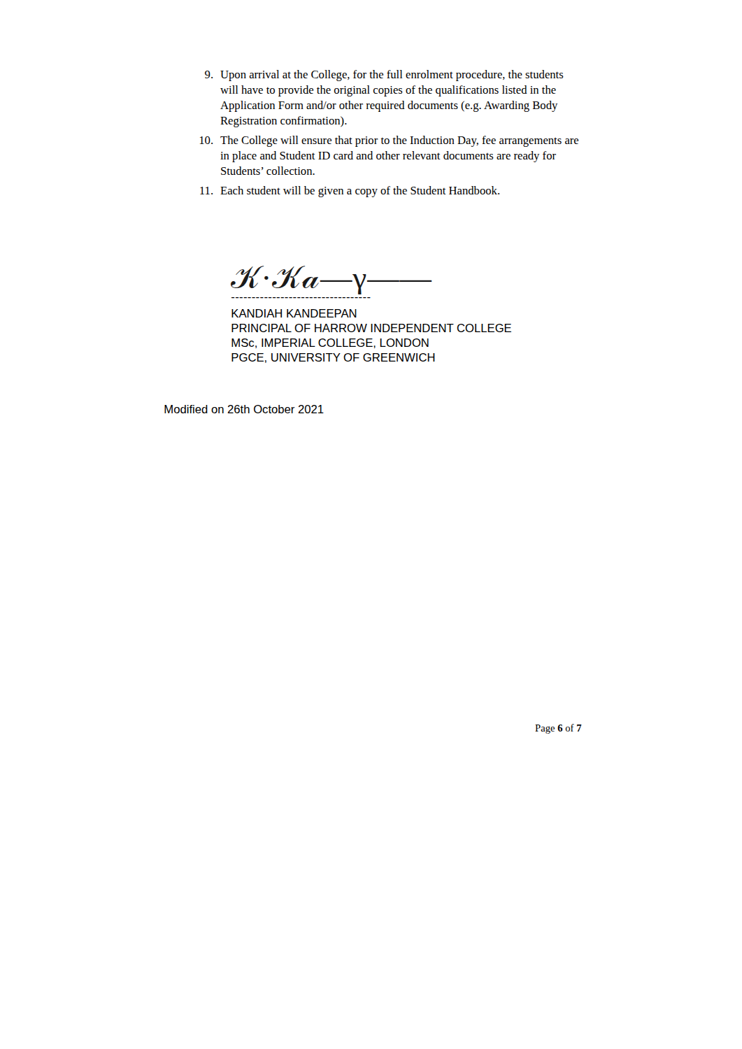Upon arrival at the College, for the full enrolment procedure, the students will have to provide the original copies of the qualifications listed in the Application Form and/or other required documents (e.g. Awarding Body Registration confirmation).
The College will ensure that prior to the Induction Day, fee arrangements are in place and Student ID card and other relevant documents are ready for Students’ collection.
Each student will be given a copy of the Student Handbook.
𝒦·𝒦𝒶—γ——
----------------------------------
KANDIAH KANDEEPAN
PRINCIPAL OF HARROW INDEPENDENT COLLEGE
MSc, IMPERIAL COLLEGE, LONDON
PGCE, UNIVERSITY OF GREENWICH
Modified on 26th October 2021
Page 6 of 7